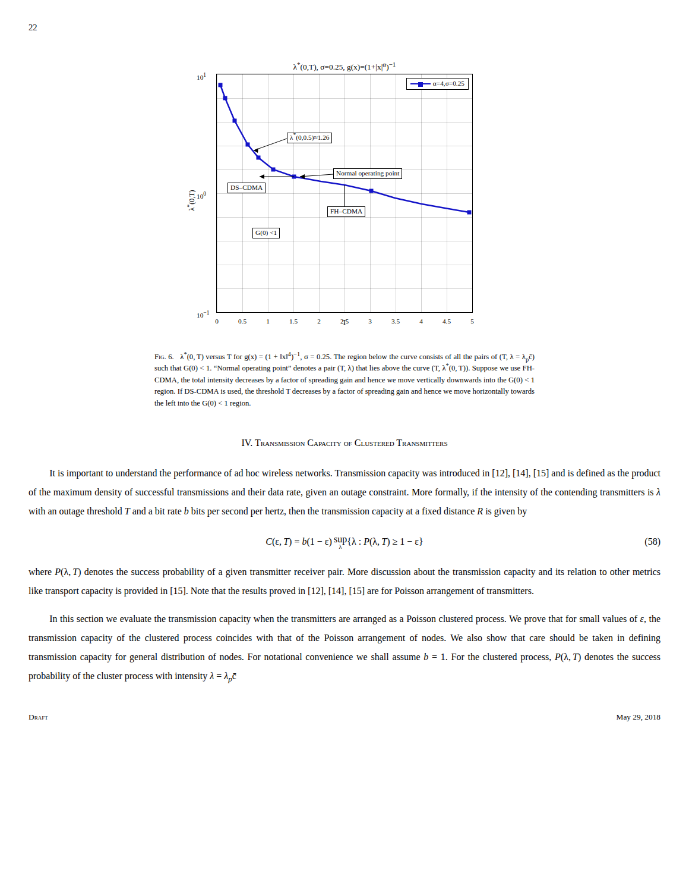22
λ*(0,T), σ=0.25, g(x)=(1+|x|α)−1
α=4,σ=0.25
λ*(0,0.5)≈1.26
Normal operating point
DS–CDMA
FH–CDMA
G(0) <1
101
100
10−1
0
0.5
1
1.5
2
2.5
3
3.5
4
4.5
5
λ*(0,T)
T
Fig. 6. λ*(0, T) versus T for g(x) = (1 + ‖x‖4)−1, σ = 0.25. The region below the curve consists of all the pairs of (T, λ = λpc̄) such that G(0) < 1. “Normal operating point” denotes a pair (T, λ) that lies above the curve (T, λ*(0, T)). Suppose we use FH-CDMA, the total intensity decreases by a factor of spreading gain and hence we move vertically downwards into the G(0) < 1 region. If DS-CDMA is used, the threshold T decreases by a factor of spreading gain and hence we move horizontally towards the left into the G(0) < 1 region.
IV. Transmission Capacity of Clustered Transmitters
It is important to understand the performance of ad hoc wireless networks. Transmission capacity was introduced in [12], [14], [15] and is defined as the product of the maximum density of successful transmissions and their data rate, given an outage constraint. More formally, if the intensity of the contending transmitters is λ with an outage threshold T and a bit rate b bits per second per hertz, then the transmission capacity at a fixed distance R is given by
C(ε, T) = b(1 − ε) sup λ{λ : P(λ, T) ≥ 1 − ε} (58)
where P(λ, T) denotes the success probability of a given transmitter receiver pair. More discussion about the transmission capacity and its relation to other metrics like transport capacity is provided in [15]. Note that the results proved in [12], [14], [15] are for Poisson arrangement of transmitters.
In this section we evaluate the transmission capacity when the transmitters are arranged as a Poisson clustered process. We prove that for small values of ε, the transmission capacity of the clustered process coincides with that of the Poisson arrangement of nodes. We also show that care should be taken in defining transmission capacity for general distribution of nodes. For notational convenience we shall assume b = 1. For the clustered process, P(λ, T) denotes the success probability of the cluster process with intensity λ = λpc̄
Draft May 29, 2018